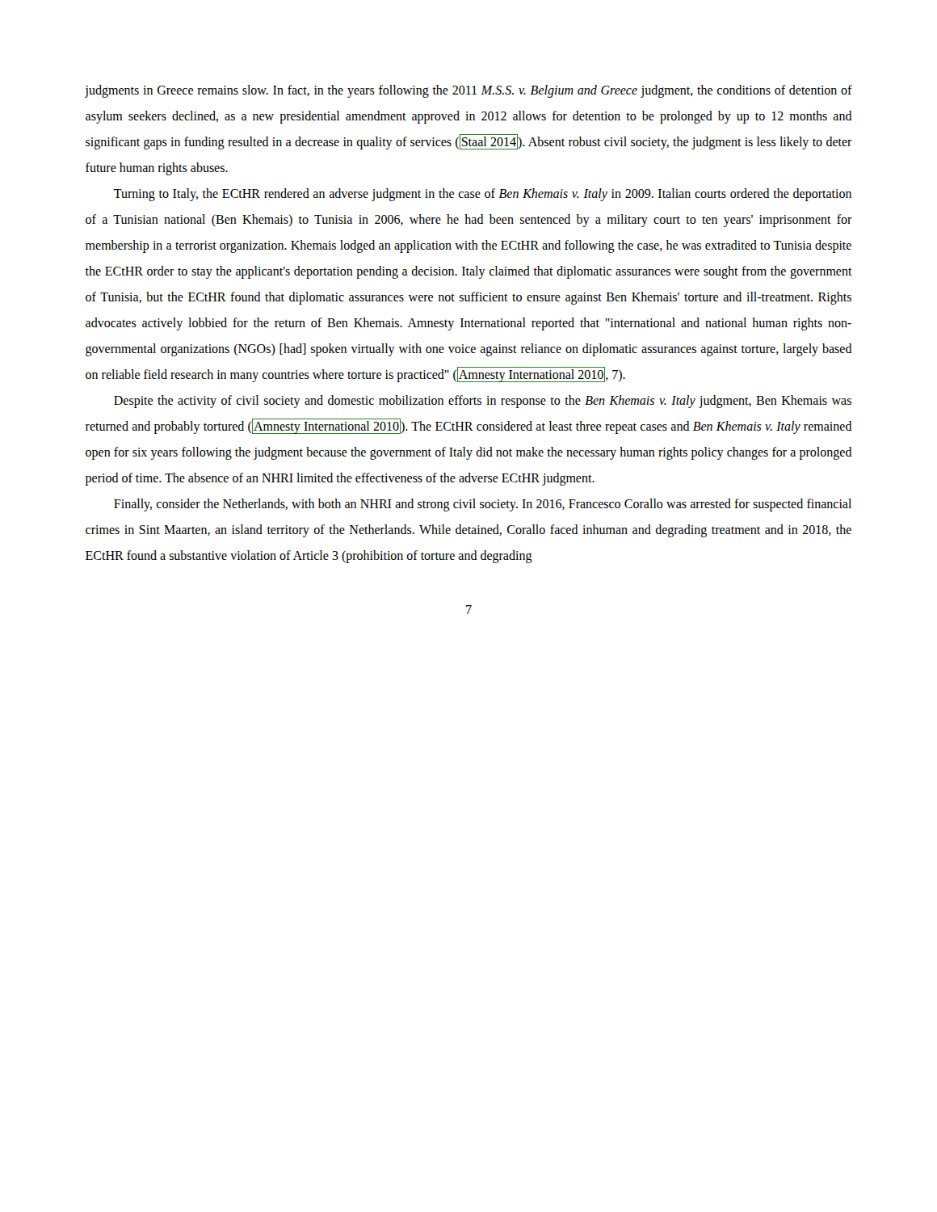judgments in Greece remains slow. In fact, in the years following the 2011 M.S.S. v. Belgium and Greece judgment, the conditions of detention of asylum seekers declined, as a new presidential amendment approved in 2012 allows for detention to be prolonged by up to 12 months and significant gaps in funding resulted in a decrease in quality of services (Staal 2014). Absent robust civil society, the judgment is less likely to deter future human rights abuses.
Turning to Italy, the ECtHR rendered an adverse judgment in the case of Ben Khemais v. Italy in 2009. Italian courts ordered the deportation of a Tunisian national (Ben Khemais) to Tunisia in 2006, where he had been sentenced by a military court to ten years' imprisonment for membership in a terrorist organization. Khemais lodged an application with the ECtHR and following the case, he was extradited to Tunisia despite the ECtHR order to stay the applicant's deportation pending a decision. Italy claimed that diplomatic assurances were sought from the government of Tunisia, but the ECtHR found that diplomatic assurances were not sufficient to ensure against Ben Khemais' torture and ill-treatment. Rights advocates actively lobbied for the return of Ben Khemais. Amnesty International reported that "international and national human rights non-governmental organizations (NGOs) [had] spoken virtually with one voice against reliance on diplomatic assurances against torture, largely based on reliable field research in many countries where torture is practiced" (Amnesty International 2010, 7).
Despite the activity of civil society and domestic mobilization efforts in response to the Ben Khemais v. Italy judgment, Ben Khemais was returned and probably tortured (Amnesty International 2010). The ECtHR considered at least three repeat cases and Ben Khemais v. Italy remained open for six years following the judgment because the government of Italy did not make the necessary human rights policy changes for a prolonged period of time. The absence of an NHRI limited the effectiveness of the adverse ECtHR judgment.
Finally, consider the Netherlands, with both an NHRI and strong civil society. In 2016, Francesco Corallo was arrested for suspected financial crimes in Sint Maarten, an island territory of the Netherlands. While detained, Corallo faced inhuman and degrading treatment and in 2018, the ECtHR found a substantive violation of Article 3 (prohibition of torture and degrading
7